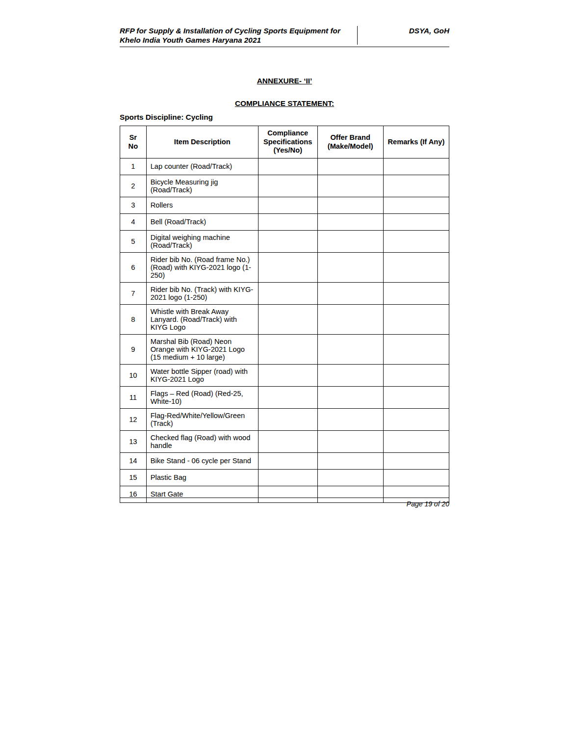RFP for Supply & Installation of Cycling Sports Equipment for Khelo India Youth Games Haryana 2021
DSYA, GoH
ANNEXURE- ‘II’
COMPLIANCE STATEMENT:
Sports Discipline: Cycling
| Sr No | Item Description | Compliance Specifications (Yes/No) | Offer Brand (Make/Model) | Remarks (If Any) |
| --- | --- | --- | --- | --- |
| 1 | Lap counter (Road/Track) | | | |
| 2 | Bicycle Measuring jig (Road/Track) | | | |
| 3 | Rollers | | | |
| 4 | Bell (Road/Track) | | | |
| 5 | Digital weighing machine (Road/Track) | | | |
| 6 | Rider bib No. (Road frame No.) (Road) with KIYG-2021 logo (1-250) | | | |
| 7 | Rider bib No. (Track) with KIYG-2021 logo (1-250) | | | |
| 8 | Whistle with Break Away Lanyard. (Road/Track) with KIYG Logo | | | |
| 9 | Marshal Bib (Road) Neon Orange with KIYG-2021 Logo (15 medium + 10 large) | | | |
| 10 | Water bottle Sipper (road) with KIYG-2021 Logo | | | |
| 11 | Flags – Red (Road) (Red-25, White-10) | | | |
| 12 | Flag-Red/White/Yellow/Green (Track) | | | |
| 13 | Checked flag (Road) with wood handle | | | |
| 14 | Bike Stand - 06 cycle per Stand | | | |
| 15 | Plastic Bag | | | |
| 16 | Start Gate | | | |
Page 19 of 20